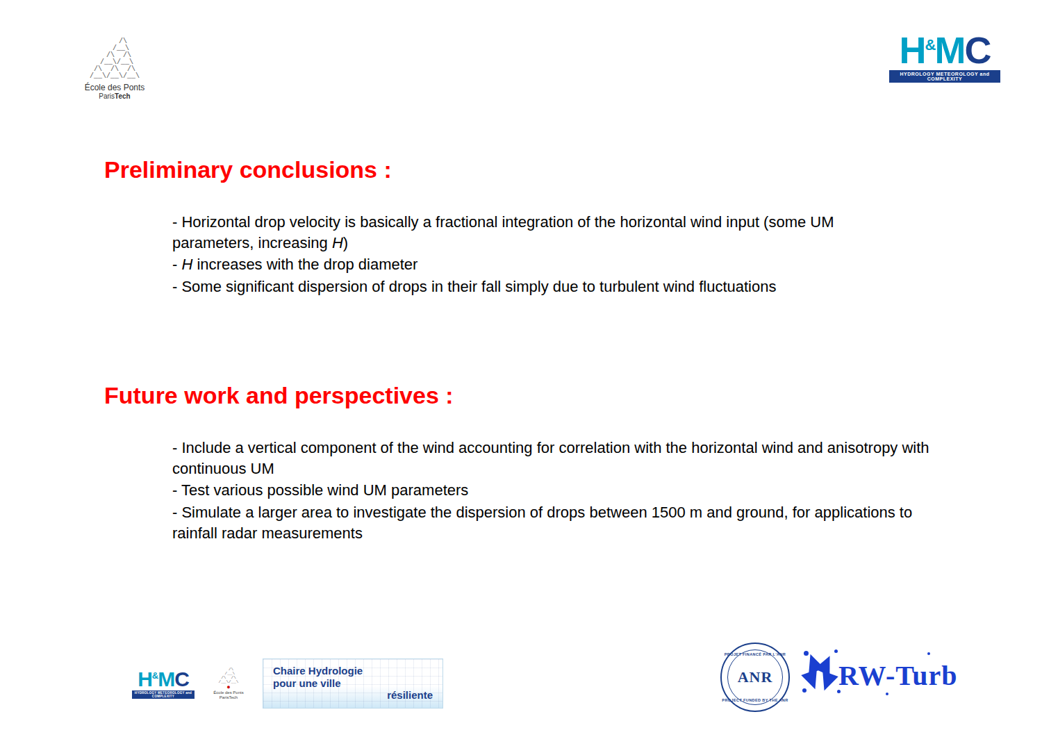/\ /__\ /\ /\ /__\/__\ /\ /\ /\ /__\/__\/__\
École des Ponts
ParisTech
H&MC
HYDROLOGY METEOROLOGY and COMPLEXITY
Preliminary conclusions :
- Horizontal drop velocity is basically a fractional integration of the horizontal wind input (some UM parameters, increasing H)
- H increases with the drop diameter
- Some significant dispersion of drops in their fall simply due to turbulent wind fluctuations
Future work and perspectives :
- Include a vertical component of the wind accounting for correlation with the horizontal wind and anisotropy with continuous UM
- Test various possible wind UM parameters
- Simulate a larger area to investigate the dispersion of drops between 1500 m and ground, for applications to rainfall radar measurements
H&MC
HYDROLOGY METEOROLOGY and COMPLEXITY
/\ /__\ /\ /\ /__\/__\
●
École des Ponts
ParisTech
Chaire Hydrologie pour une ville résiliente
PROJET FINANCÉ PAR L'ANR
ANR
PROJECT FUNDED BY THE ANR
RW-Turb